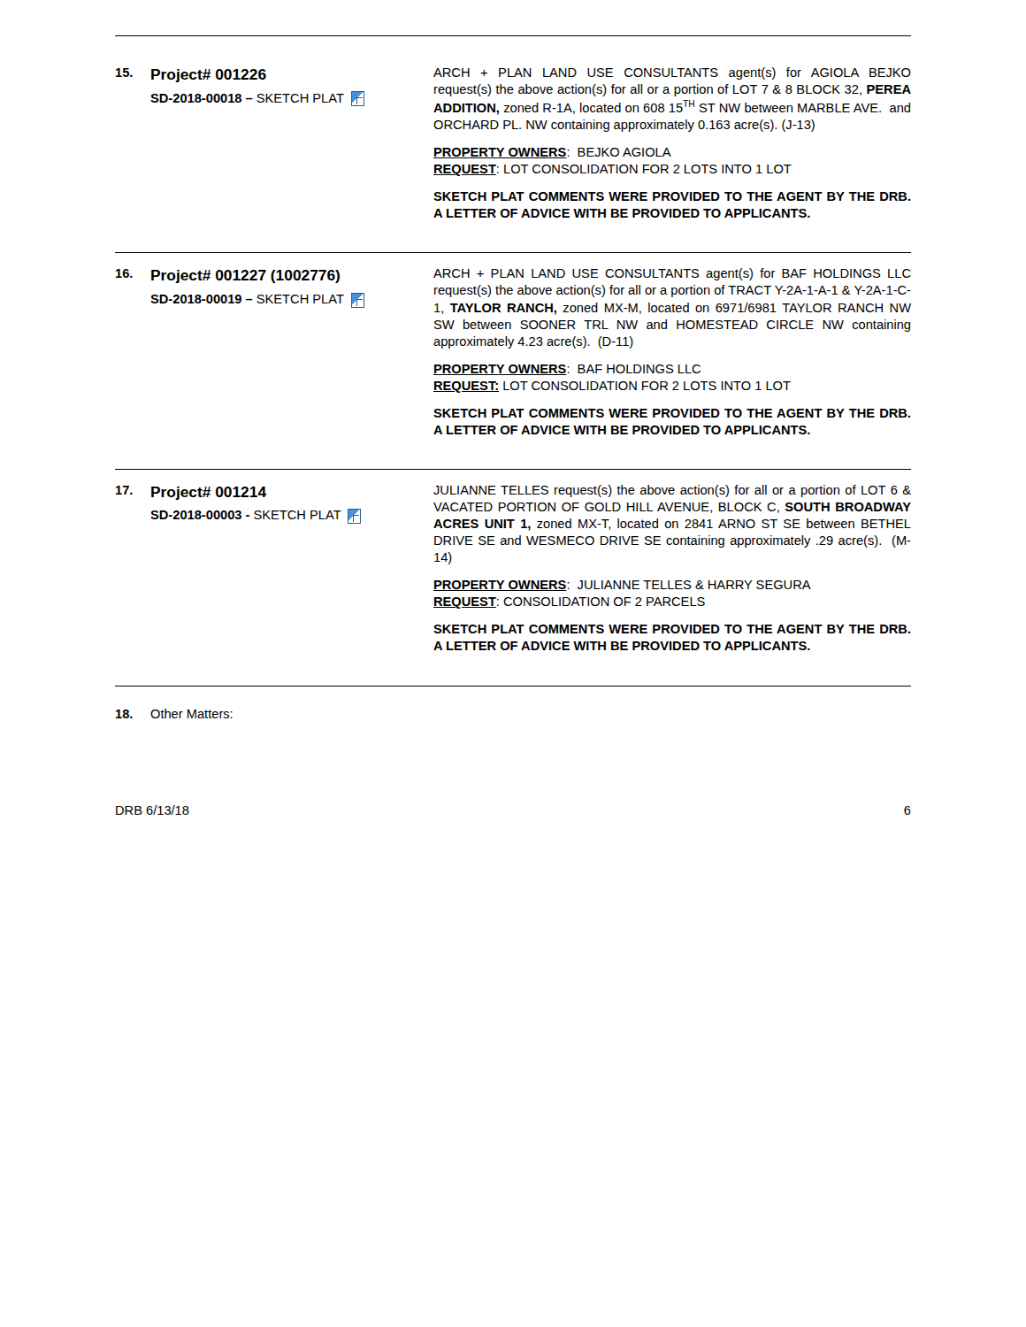15.
Project# 001226
SD-2018-00018 – SKETCH PLAT
ARCH + PLAN LAND USE CONSULTANTS agent(s) for AGIOLA BEJKO request(s) the above action(s) for all or a portion of LOT 7 & 8 BLOCK 32, PEREA ADDITION, zoned R-1A, located on 608 15TH ST NW between MARBLE AVE. and ORCHARD PL. NW containing approximately 0.163 acre(s). (J-13)
PROPERTY OWNERS: BEJKO AGIOLA
REQUEST: LOT CONSOLIDATION FOR 2 LOTS INTO 1 LOT
SKETCH PLAT COMMENTS WERE PROVIDED TO THE AGENT BY THE DRB. A LETTER OF ADVICE WITH BE PROVIDED TO APPLICANTS.
16.
Project# 001227 (1002776)
SD-2018-00019 – SKETCH PLAT
ARCH + PLAN LAND USE CONSULTANTS agent(s) for BAF HOLDINGS LLC request(s) the above action(s) for all or a portion of TRACT Y-2A-1-A-1 & Y-2A-1-C-1, TAYLOR RANCH, zoned MX-M, located on 6971/6981 TAYLOR RANCH NW SW between SOONER TRL NW and HOMESTEAD CIRCLE NW containing approximately 4.23 acre(s). (D-11)
PROPERTY OWNERS: BAF HOLDINGS LLC
REQUEST: LOT CONSOLIDATION FOR 2 LOTS INTO 1 LOT
SKETCH PLAT COMMENTS WERE PROVIDED TO THE AGENT BY THE DRB. A LETTER OF ADVICE WITH BE PROVIDED TO APPLICANTS.
17.
Project# 001214
SD-2018-00003 - SKETCH PLAT
JULIANNE TELLES request(s) the above action(s) for all or a portion of LOT 6 & VACATED PORTION OF GOLD HILL AVENUE, BLOCK C, SOUTH BROADWAY ACRES UNIT 1, zoned MX-T, located on 2841 ARNO ST SE between BETHEL DRIVE SE and WESMECO DRIVE SE containing approximately .29 acre(s). (M-14)
PROPERTY OWNERS: JULIANNE TELLES & HARRY SEGURA
REQUEST: CONSOLIDATION OF 2 PARCELS
SKETCH PLAT COMMENTS WERE PROVIDED TO THE AGENT BY THE DRB. A LETTER OF ADVICE WITH BE PROVIDED TO APPLICANTS.
18.
Other Matters:
DRB 6/13/18
6